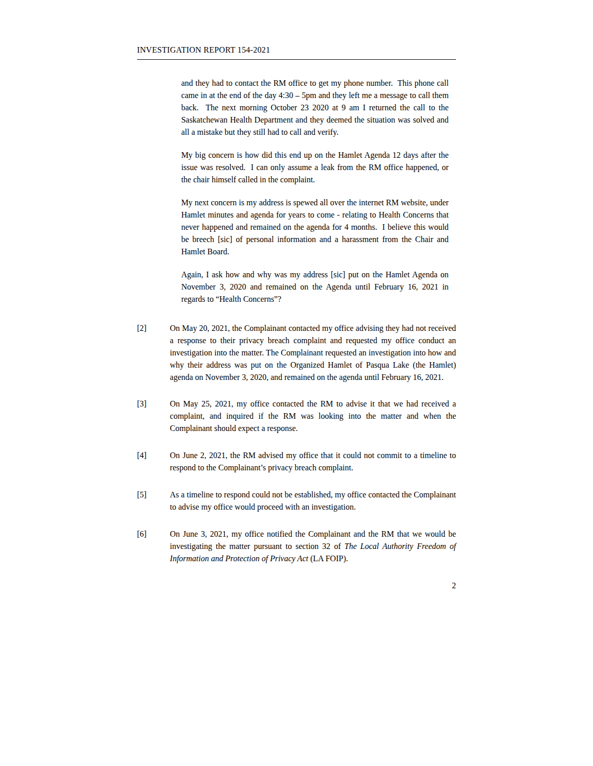INVESTIGATION REPORT 154-2021
and they had to contact the RM office to get my phone number. This phone call came in at the end of the day 4:30 – 5pm and they left me a message to call them back. The next morning October 23 2020 at 9 am I returned the call to the Saskatchewan Health Department and they deemed the situation was solved and all a mistake but they still had to call and verify.
My big concern is how did this end up on the Hamlet Agenda 12 days after the issue was resolved. I can only assume a leak from the RM office happened, or the chair himself called in the complaint.
My next concern is my address is spewed all over the internet RM website, under Hamlet minutes and agenda for years to come - relating to Health Concerns that never happened and remained on the agenda for 4 months. I believe this would be breech [sic] of personal information and a harassment from the Chair and Hamlet Board.
Again, I ask how and why was my address [sic] put on the Hamlet Agenda on November 3, 2020 and remained on the Agenda until February 16, 2021 in regards to “Health Concerns”?
[2]
On May 20, 2021, the Complainant contacted my office advising they had not received a response to their privacy breach complaint and requested my office conduct an investigation into the matter. The Complainant requested an investigation into how and why their address was put on the Organized Hamlet of Pasqua Lake (the Hamlet) agenda on November 3, 2020, and remained on the agenda until February 16, 2021.
[3]
On May 25, 2021, my office contacted the RM to advise it that we had received a complaint, and inquired if the RM was looking into the matter and when the Complainant should expect a response.
[4]
On June 2, 2021, the RM advised my office that it could not commit to a timeline to respond to the Complainant’s privacy breach complaint.
[5]
As a timeline to respond could not be established, my office contacted the Complainant to advise my office would proceed with an investigation.
[6]
On June 3, 2021, my office notified the Complainant and the RM that we would be investigating the matter pursuant to section 32 of The Local Authority Freedom of Information and Protection of Privacy Act (LA FOIP).
2